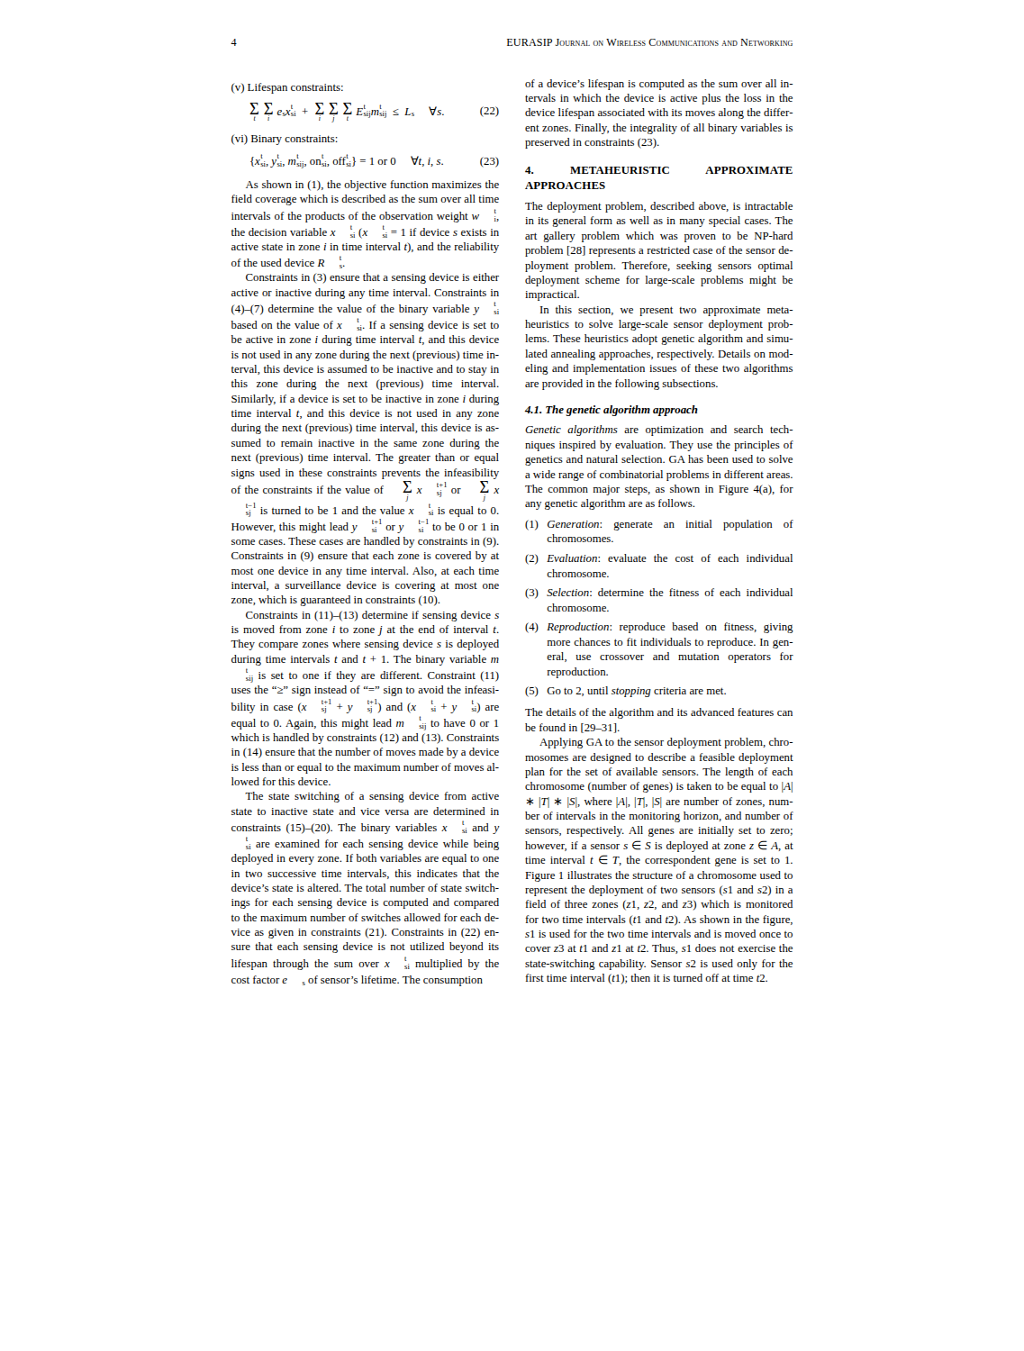4
EURASIP Journal on Wireless Communications and Networking
(v) Lifespan constraints:
Σt Σi e sxtsi + Σi Σj Σt Etsij mtsij ≤ L s ∀s.
(22)
(vi) Binary constraints:
{xtsi, ytsi, mtsij, ontsi, offtsi} = 1 or 0 ∀t, i, s.
(23)
As shown in (1), the objective function maximizes the field coverage which is described as the sum over all time intervals of the products of the observation weight wti, the decision variable xtsi (xtsi = 1 if device s exists in active state in zone i in time interval t), and the reliability of the used device Rts.
Constraints in (3) ensure that a sensing device is either active or inactive during any time interval. Constraints in (4)–(7) determine the value of the binary variable ytsi based on the value of xtsi. If a sensing device is set to be active in zone i during time interval t, and this device is not used in any zone during the next (previous) time interval, this device is assumed to be inactive and to stay in this zone during the next (previous) time interval. Similarly, if a device is set to be inactive in zone i during time interval t, and this device is not used in any zone during the next (previous) time interval, this device is assumed to remain inactive in the same zone during the next (previous) time interval. The greater than or equal signs used in these constraints prevents the infeasibility of the constraints if the value of Σj xt+1 sj or Σj xt−1 sj is turned to be 1 and the value xtsi is equal to 0. However, this might lead yt+1 si or yt−1 si to be 0 or 1 in some cases. These cases are handled by constraints in (9). Constraints in (9) ensure that each zone is covered by at most one device in any time interval. Also, at each time interval, a surveillance device is covering at most one zone, which is guaranteed in constraints (10).
Constraints in (11)–(13) determine if sensing device s is moved from zone i to zone j at the end of interval t. They compare zones where sensing device s is deployed during time intervals t and t + 1. The binary variable mtsij is set to one if they are different. Constraint (11) uses the “≥” sign instead of “=” sign to avoid the infeasibility in case (xt+1 sj + yt+1 sj) and (xtsi + ytsi) are equal to 0. Again, this might lead mtsij to have 0 or 1 which is handled by constraints (12) and (13). Constraints in (14) ensure that the number of moves made by a device is less than or equal to the maximum number of moves allowed for this device.
The state switching of a sensing device from active state to inactive state and vice versa are determined in constraints (15)–(20). The binary variables xtsi and ytsi are examined for each sensing device while being deployed in every zone. If both variables are equal to one in two successive time intervals, this indicates that the device’s state is altered. The total number of state switchings for each sensing device is computed and compared to the maximum number of switches allowed for each device as given in constraints (21). Constraints in (22) ensure that each sensing device is not utilized beyond its lifespan through the sum over xtsi multiplied by the cost factor e s of sensor’s lifetime. The consumption
of a device’s lifespan is computed as the sum over all intervals in which the device is active plus the loss in the device lifespan associated with its moves along the different zones. Finally, the integrality of all binary variables is preserved in constraints (23).
4. Metaheuristic approximate approaches
The deployment problem, described above, is intractable in its general form as well as in many special cases. The art gallery problem which was proven to be NP-hard problem [28] represents a restricted case of the sensor deployment problem. Therefore, seeking sensors optimal deployment scheme for large-scale problems might be impractical.
In this section, we present two approximate metaheuristics to solve large-scale sensor deployment problems. These heuristics adopt genetic algorithm and simulated annealing approaches, respectively. Details on modeling and implementation issues of these two algorithms are provided in the following subsections.
4.1. The genetic algorithm approach
Genetic algorithms are optimization and search techniques inspired by evaluation. They use the principles of genetics and natural selection. GA has been used to solve a wide range of combinatorial problems in different areas. The common major steps, as shown in Figure 4(a), for any genetic algorithm are as follows.
Generation: generate an initial population of chromosomes.
Evaluation: evaluate the cost of each individual chromosome.
Selection: determine the fitness of each individual chromosome.
Reproduction: reproduce based on fitness, giving more chances to fit individuals to reproduce. In general, use crossover and mutation operators for reproduction.
Go to 2, until stopping criteria are met.
The details of the algorithm and its advanced features can be found in [29–31].
Applying GA to the sensor deployment problem, chromosomes are designed to describe a feasible deployment plan for the set of available sensors. The length of each chromosome (number of genes) is taken to be equal to |A| ∗ |T| ∗ |S|, where |A|, |T|, |S| are number of zones, number of intervals in the monitoring horizon, and number of sensors, respectively. All genes are initially set to zero; however, if a sensor s ∈ S is deployed at zone z ∈ A, at time interval t ∈ T, the correspondent gene is set to 1. Figure 1 illustrates the structure of a chromosome used to represent the deployment of two sensors (s1 and s2) in a field of three zones (z1, z2, and z3) which is monitored for two time intervals (t1 and t2). As shown in the figure, s1 is used for the two time intervals and is moved once to cover z3 at t1 and z1 at t2. Thus, s1 does not exercise the state-switching capability. Sensor s2 is used only for the first time interval (t1); then it is turned off at time t2.